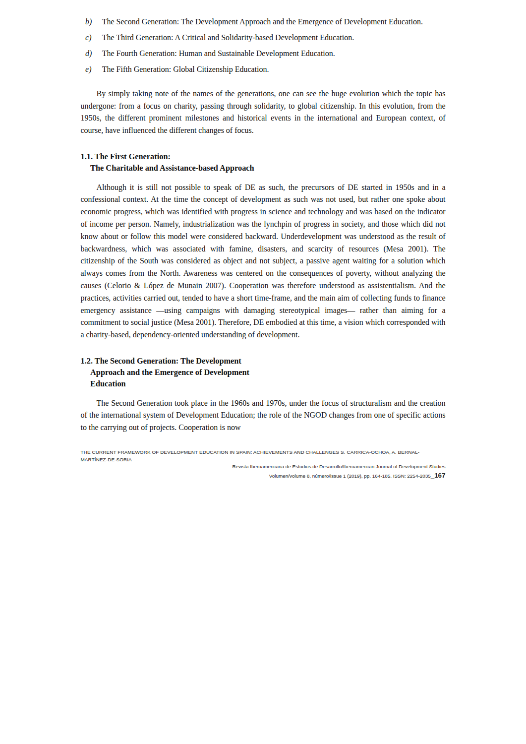b) The Second Generation: The Development Approach and the Emergence of Development Education.
c) The Third Generation: A Critical and Solidarity-based Development Education.
d) The Fourth Generation: Human and Sustainable Development Education.
e) The Fifth Generation: Global Citizenship Education.
By simply taking note of the names of the generations, one can see the huge evolution which the topic has undergone: from a focus on charity, passing through solidarity, to global citizenship. In this evolution, from the 1950s, the different prominent milestones and historical events in the international and European context, of course, have influenced the different changes of focus.
1.1. The First Generation:The Charitable and Assistance-based Approach
Although it is still not possible to speak of DE as such, the precursors of DE started in 1950s and in a confessional context. At the time the concept of development as such was not used, but rather one spoke about economic progress, which was identified with progress in science and technology and was based on the indicator of income per person. Namely, industrialization was the lynchpin of progress in society, and those which did not know about or follow this model were considered backward. Underdevelopment was understood as the result of backwardness, which was associated with famine, disasters, and scarcity of resources (Mesa 2001). The citizenship of the South was considered as object and not subject, a passive agent waiting for a solution which always comes from the North. Awareness was centered on the consequences of poverty, without analyzing the causes (Celorio & López de Munain 2007). Cooperation was therefore understood as assistentialism. And the practices, activities carried out, tended to have a short time-frame, and the main aim of collecting funds to finance emergency assistance —using campaigns with damaging stereotypical images— rather than aiming for a commitment to social justice (Mesa 2001). Therefore, DE embodied at this time, a vision which corresponded with a charity-based, dependency-oriented understanding of development.
1.2. The Second Generation: The DevelopmentApproach and the Emergence of Development Education
The Second Generation took place in the 1960s and 1970s, under the focus of structuralism and the creation of the international system of Development Education; the role of the NGOD changes from one of specific actions to the carrying out of projects. Cooperation is now
THE CURRENT FRAMEWORK OF DEVELOPMENT EDUCATION IN SPAIN: ACHIEVEMENTS AND CHALLENGES S. Carrica-Ochoa, A. Bernal-Martínez-de-Soria
Revista Iberoamericana de Estudios de Desarrollo/Iberoamerican Journal of Development Studies
Volumen/volume 8, número/issue 1 (2019), pp. 164-185. ISSN: 2254-2035_167